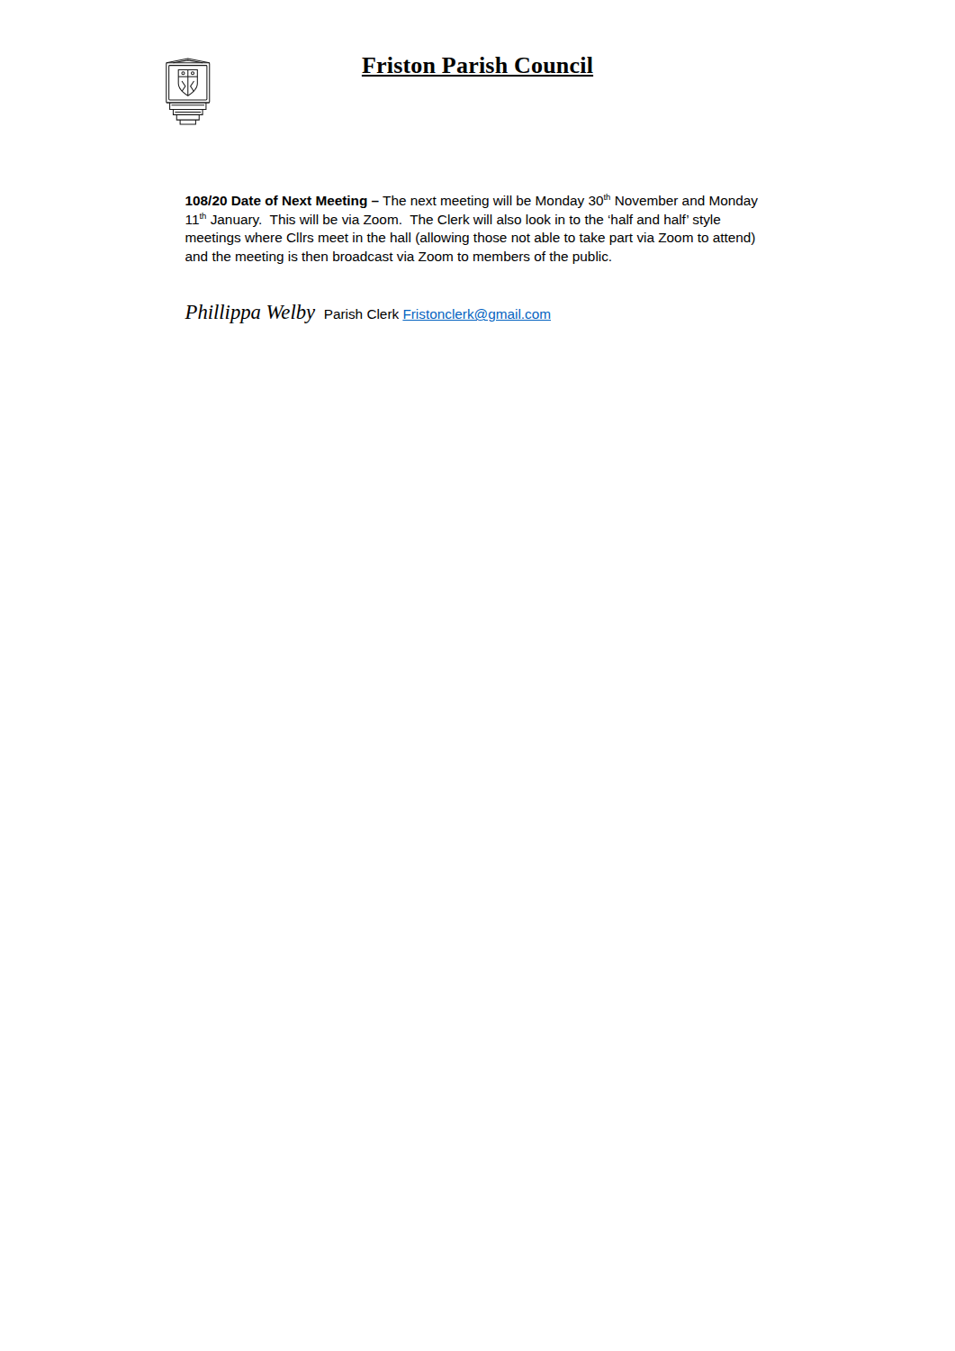Friston Parish Council
108/20 Date of Next Meeting – The next meeting will be Monday 30th November and Monday 11th January. This will be via Zoom. The Clerk will also look in to the ‘half and half’ style meetings where Cllrs meet in the hall (allowing those not able to take part via Zoom to attend) and the meeting is then broadcast via Zoom to members of the public.
Phillippa Welby Parish Clerk Fristonclerk@gmail.com